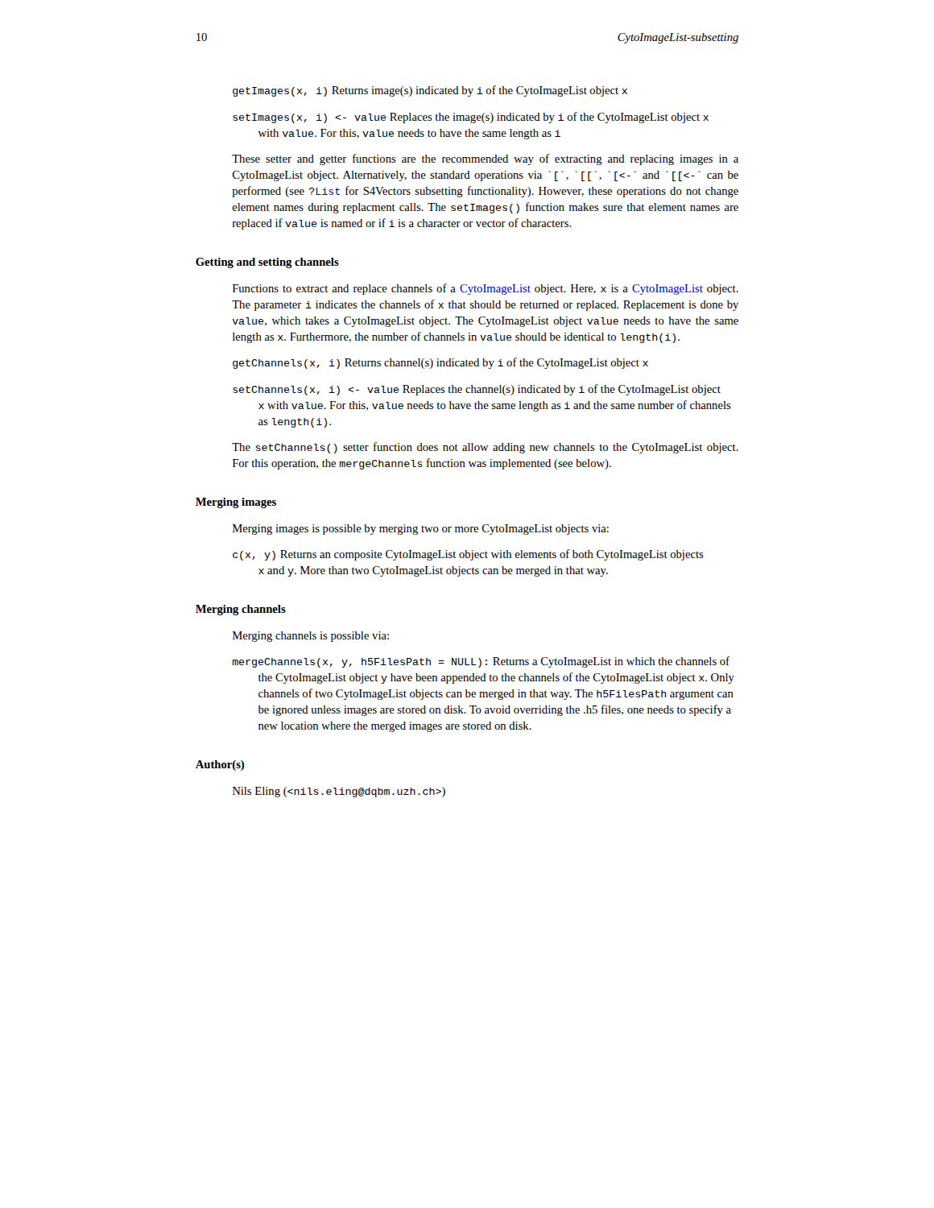10 CytoImageList-subsetting
getImages(x, i) Returns image(s) indicated by i of the CytoImageList object x
setImages(x, i) <- value Replaces the image(s) indicated by i of the CytoImageList object x
with value. For this, value needs to have the same length as i
These setter and getter functions are the recommended way of extracting and replacing images in a CytoImageList object. Alternatively, the standard operations via `[`, `[[`, `[<-` and `[[<-` can be performed (see ?List for S4Vectors subsetting functionality). However, these operations do not change element names during replacment calls. The setImages() function makes sure that element names are replaced if value is named or if i is a character or vector of characters.
Getting and setting channels
Functions to extract and replace channels of a CytoImageList object. Here, x is a CytoImageList object. The parameter i indicates the channels of x that should be returned or replaced. Replacement is done by value, which takes a CytoImageList object. The CytoImageList object value needs to have the same length as x. Furthermore, the number of channels in value should be identical to length(i).
getChannels(x, i) Returns channel(s) indicated by i of the CytoImageList object x
setChannels(x, i) <- value Replaces the channel(s) indicated by i of the CytoImageList object
x with value. For this, value needs to have the same length as i and the same number of channels as length(i).
The setChannels() setter function does not allow adding new channels to the CytoImageList object. For this operation, the mergeChannels function was implemented (see below).
Merging images
Merging images is possible by merging two or more CytoImageList objects via:
c(x, y) Returns an composite CytoImageList object with elements of both CytoImageList objects
x and y. More than two CytoImageList objects can be merged in that way.
Merging channels
Merging channels is possible via:
mergeChannels(x, y, h5FilesPath = NULL): Returns a CytoImageList in which the channels of
the CytoImageList object y have been appended to the channels of the CytoImageList object x. Only channels of two CytoImageList objects can be merged in that way. The h5FilesPath argument can be ignored unless images are stored on disk. To avoid overriding the .h5 files, one needs to specify a new location where the merged images are stored on disk.
Author(s)
Nils Eling (<nils.eling@dqbm.uzh.ch>)